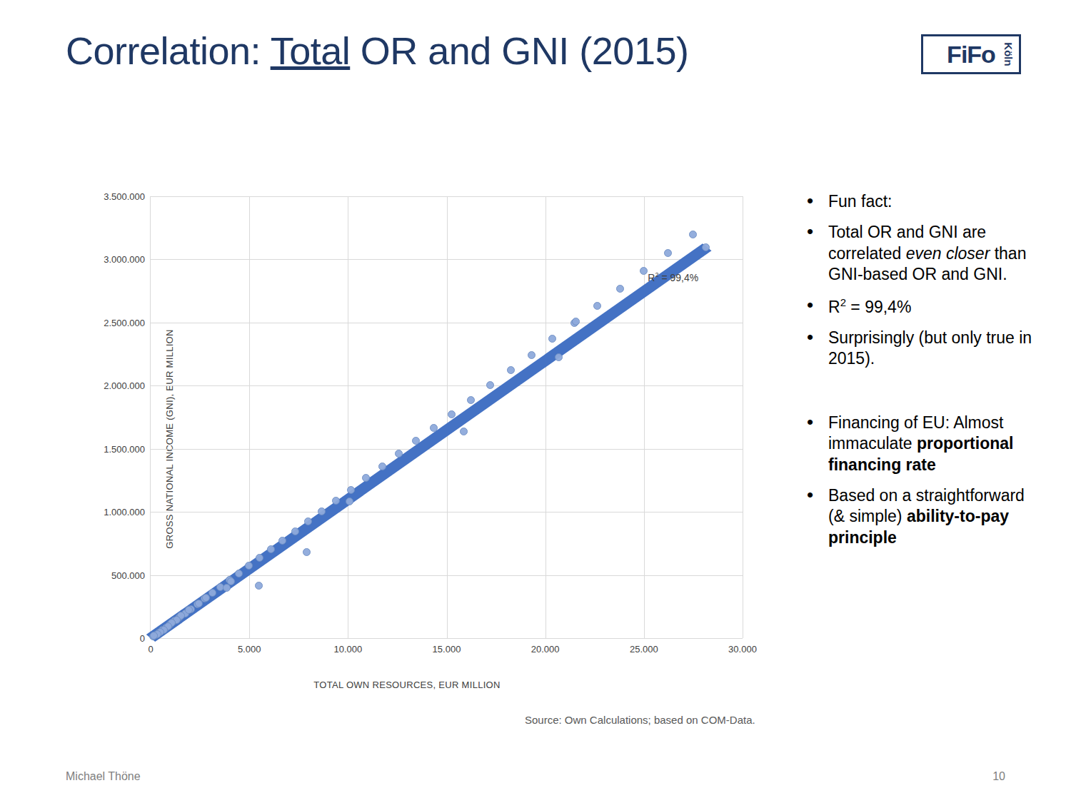Correlation: Total OR and GNI (2015)
FiFo Köln
GROSS NATIONAL INCOME (GNI), EUR MILLION
TOTAL OWN RESOURCES, EUR MILLION
3.500.000
3.000.000
2.500.000
2.000.000
1.500.000
1.000.000
500.000
0
0
5.000
10.000
15.000
20.000
25.000
30.000
R2 = 99,4%
Fun fact:
Total OR and GNI are correlated even closer than GNI-based OR and GNI.
R2 = 99,4%
Surprisingly (but only true in 2015).
Financing of EU: Almost immaculate proportional financing rate
Based on a straightforward (& simple) ability-to-pay principle
Source: Own Calculations; based on COM-Data.
Michael Thöne
10